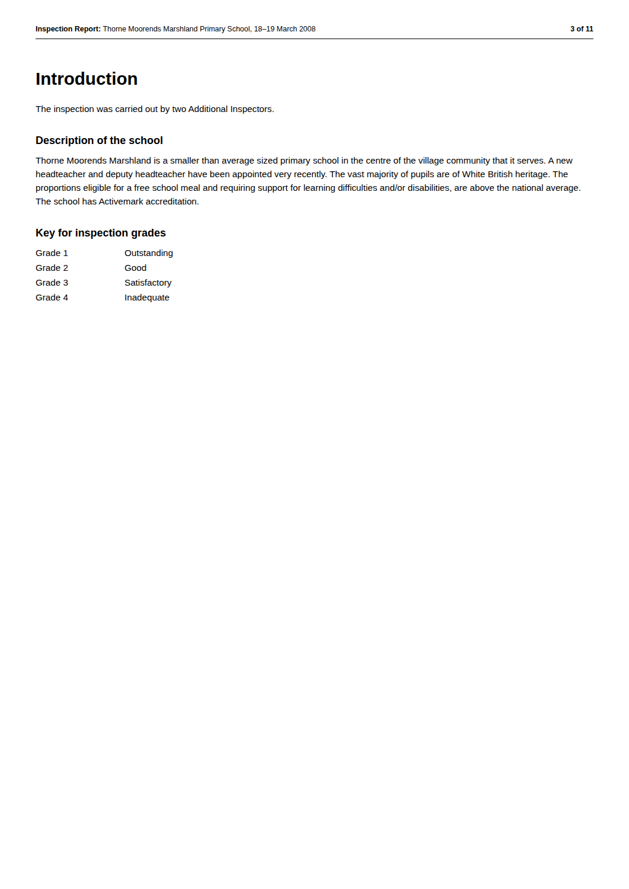Inspection Report: Thorne Moorends Marshland Primary School, 18–19 March 2008
3 of 11
Introduction
The inspection was carried out by two Additional Inspectors.
Description of the school
Thorne Moorends Marshland is a smaller than average sized primary school in the centre of the village community that it serves. A new headteacher and deputy headteacher have been appointed very recently. The vast majority of pupils are of White British heritage. The proportions eligible for a free school meal and requiring support for learning difficulties and/or disabilities, are above the national average. The school has Activemark accreditation.
Key for inspection grades
| Grade 1 | Outstanding |
| Grade 2 | Good |
| Grade 3 | Satisfactory |
| Grade 4 | Inadequate |